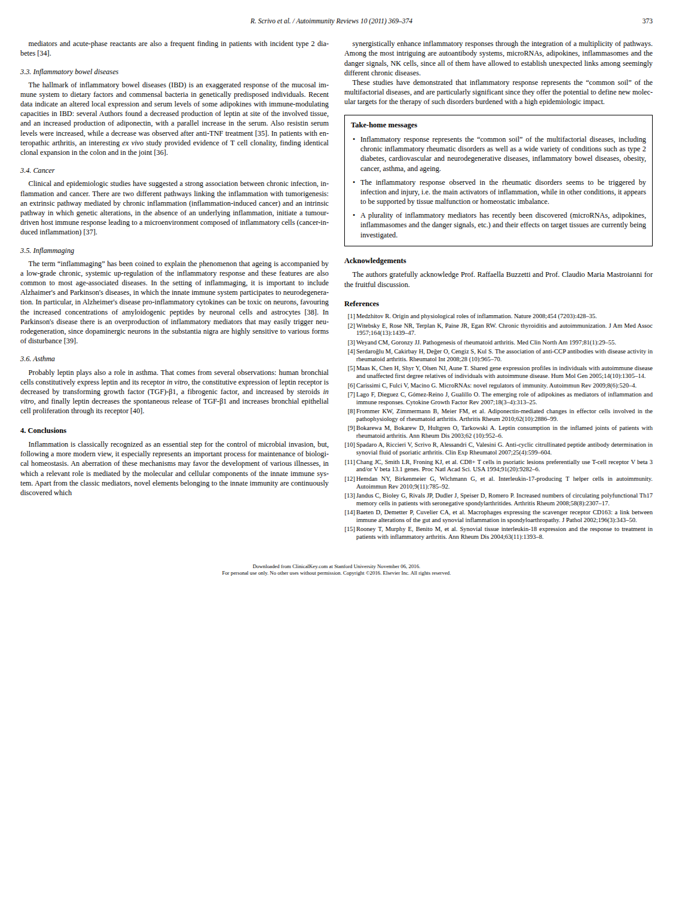R. Scrivo et al. / Autoimmunity Reviews 10 (2011) 369–374 373
mediators and acute-phase reactants are also a frequent finding in patients with incident type 2 diabetes [34].
3.3. Inflammatory bowel diseases
The hallmark of inflammatory bowel diseases (IBD) is an exaggerated response of the mucosal immune system to dietary factors and commensal bacteria in genetically predisposed individuals. Recent data indicate an altered local expression and serum levels of some adipokines with immune-modulating capacities in IBD: several Authors found a decreased production of leptin at site of the involved tissue, and an increased production of adiponectin, with a parallel increase in the serum. Also resistin serum levels were increased, while a decrease was observed after anti-TNF treatment [35]. In patients with enteropathic arthritis, an interesting ex vivo study provided evidence of T cell clonality, finding identical clonal expansion in the colon and in the joint [36].
3.4. Cancer
Clinical and epidemiologic studies have suggested a strong association between chronic infection, inflammation and cancer. There are two different pathways linking the inflammation with tumorigenesis: an extrinsic pathway mediated by chronic inflammation (inflammation-induced cancer) and an intrinsic pathway in which genetic alterations, in the absence of an underlying inflammation, initiate a tumour-driven host immune response leading to a microenvironment composed of inflammatory cells (cancer-induced inflammation) [37].
3.5. Inflammaging
The term “inflammaging” has been coined to explain the phenomenon that ageing is accompanied by a low-grade chronic, systemic up-regulation of the inflammatory response and these features are also common to most age-associated diseases. In the setting of inflammaging, it is important to include Alzhaimer's and Parkinson's diseases, in which the innate immune system participates to neurodegeneration. In particular, in Alzheimer's disease pro-inflammatory cytokines can be toxic on neurons, favouring the increased concentrations of amyloidogenic peptides by neuronal cells and astrocytes [38]. In Parkinson's disease there is an overproduction of inflammatory mediators that may easily trigger neurodegeneration, since dopaminergic neurons in the substantia nigra are highly sensitive to various forms of disturbance [39].
3.6. Asthma
Probably leptin plays also a role in asthma. That comes from several observations: human bronchial cells constitutively express leptin and its receptor in vitro, the constitutive expression of leptin receptor is decreased by transforming growth factor (TGF)-β1, a fibrogenic factor, and increased by steroids in vitro, and finally leptin decreases the spontaneous release of TGF-β1 and increases bronchial epithelial cell proliferation through its receptor [40].
4. Conclusions
Inflammation is classically recognized as an essential step for the control of microbial invasion, but, following a more modern view, it especially represents an important process for maintenance of biological homeostasis. An aberration of these mechanisms may favor the development of various illnesses, in which a relevant role is mediated by the molecular and cellular components of the innate immune system. Apart from the classic mediators, novel elements belonging to the innate immunity are continuously discovered which
synergistically enhance inflammatory responses through the integration of a multiplicity of pathways. Among the most intriguing are autoantibody systems, microRNAs, adipokines, inflammasomes and the danger signals, NK cells, since all of them have allowed to establish unexpected links among seemingly different chronic diseases.
These studies have demonstrated that inflammatory response represents the “common soil” of the multifactorial diseases, and are particularly significant since they offer the potential to define new molecular targets for the therapy of such disorders burdened with a high epidemiologic impact.
Take-home messages
Inflammatory response represents the “common soil” of the multifactorial diseases, including chronic inflammatory rheumatic disorders as well as a wide variety of conditions such as type 2 diabetes, cardiovascular and neurodegenerative diseases, inflammatory bowel diseases, obesity, cancer, asthma, and ageing.
The inflammatory response observed in the rheumatic disorders seems to be triggered by infection and injury, i.e. the main activators of inflammation, while in other conditions, it appears to be supported by tissue malfunction or homeostatic imbalance.
A plurality of inflammatory mediators has recently been discovered (microRNAs, adipokines, inflammasomes and the danger signals, etc.) and their effects on target tissues are currently being investigated.
Acknowledgements
The authors gratefully acknowledge Prof. Raffaella Buzzetti and Prof. Claudio Maria Mastroianni for the fruitful discussion.
References
[1] Medzhitov R. Origin and physiological roles of inflammation. Nature 2008;454 (7203):428–35.
[2] Witebsky E, Rose NR, Terplan K, Paine JR, Egan RW. Chronic thyroiditis and autoimmunization. J Am Med Assoc 1957;164(13):1439–47.
[3] Weyand CM, Goronzy JJ. Pathogenesis of rheumatoid arthritis. Med Clin North Am 1997;81(1):29–55.
[4] Serdaroğlu M, Cakirbay H, Değer O, Cengiz S, Kul S. The association of anti-CCP antibodies with disease activity in rheumatoid arthritis. Rheumatol Int 2008;28 (10):965–70.
[5] Maas K, Chen H, Shyr Y, Olsen NJ, Aune T. Shared gene expression profiles in individuals with autoimmune disease and unaffected first degree relatives of individuals with autoimmune disease. Hum Mol Gen 2005;14(10):1305–14.
[6] Carissimi C, Fulci V, Macino G. MicroRNAs: novel regulators of immunity. Autoimmun Rev 2009;8(6):520–4.
[7] Lago F, Dieguez C, Gómez-Reino J, Gualillo O. The emerging role of adipokines as mediators of inflammation and immune responses. Cytokine Growth Factor Rev 2007;18(3–4):313–25.
[8] Frommer KW, Zimmermann B, Meier FM, et al. Adiponectin-mediated changes in effector cells involved in the pathophysiology of rheumatoid arthritis. Arthritis Rheum 2010;62(10):2886–99.
[9] Bokarewa M, Bokarew D, Hultgren O, Tarkowski A. Leptin consumption in the inflamed joints of patients with rheumatoid arthritis. Ann Rheum Dis 2003;62 (10):952–6.
[10] Spadaro A, Riccieri V, Scrivo R, Alessandri C, Valesini G. Anti-cyclic citrullinated peptide antibody determination in synovial fluid of psoriatic arthritis. Clin Exp Rheumatol 2007;25(4):599–604.
[11] Chang JC, Smith LR, Froning KJ, et al. CD8+ T cells in psoriatic lesions preferentially use T-cell receptor V beta 3 and/or V beta 13.1 genes. Proc Natl Acad Sci. USA 1994;91(20):9282–6.
[12] Hemdan NY, Birkenmeier G, Wichmann G, et al. Interleukin-17-producing T helper cells in autoimmunity. Autoimmun Rev 2010;9(11):785–92.
[13] Jandus C, Bioley G, Rivals JP, Dudler J, Speiser D, Romero P. Increased numbers of circulating polyfunctional Th17 memory cells in patients with seronegative spondylarthritides. Arthritis Rheum 2008;58(8):2307–17.
[14] Baeten D, Demetter P, Cuvelier CA, et al. Macrophages expressing the scavenger receptor CD163: a link between immune alterations of the gut and synovial inflammation in spondyloarthropathy. J Pathol 2002;196(3):343–50.
[15] Rooney T, Murphy E, Benito M, et al. Synovial tissue interleukin-18 expression and the response to treatment in patients with inflammatory arthritis. Ann Rheum Dis 2004;63(11):1393–8.
Downloaded from ClinicalKey.com at Stanford University November 06, 2016.
For personal use only. No other uses without permission. Copyright ©2016. Elsevier Inc. All rights reserved.